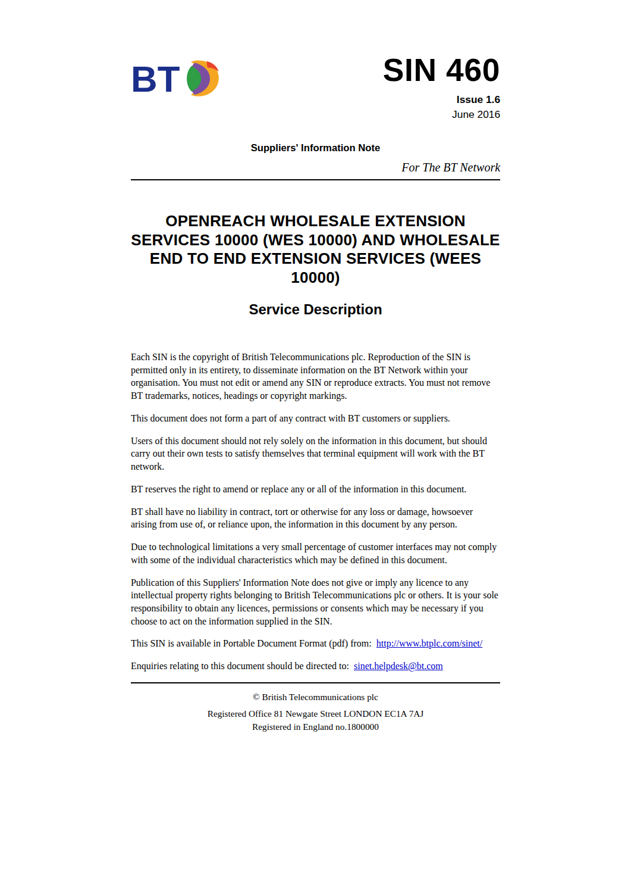BT
SIN 460
Issue 1.6
June 2016
Suppliers' Information Note
For The BT Network
OPENREACH WHOLESALE EXTENSION SERVICES 10000 (WES 10000) AND WHOLESALE END TO END EXTENSION SERVICES (WEES 10000)
Service Description
Each SIN is the copyright of British Telecommunications plc. Reproduction of the SIN is permitted only in its entirety, to disseminate information on the BT Network within your organisation. You must not edit or amend any SIN or reproduce extracts. You must not remove BT trademarks, notices, headings or copyright markings.
This document does not form a part of any contract with BT customers or suppliers.
Users of this document should not rely solely on the information in this document, but should carry out their own tests to satisfy themselves that terminal equipment will work with the BT network.
BT reserves the right to amend or replace any or all of the information in this document.
BT shall have no liability in contract, tort or otherwise for any loss or damage, howsoever arising from use of, or reliance upon, the information in this document by any person.
Due to technological limitations a very small percentage of customer interfaces may not comply with some of the individual characteristics which may be defined in this document.
Publication of this Suppliers' Information Note does not give or imply any licence to any intellectual property rights belonging to British Telecommunications plc or others. It is your sole responsibility to obtain any licences, permissions or consents which may be necessary if you choose to act on the information supplied in the SIN.
This SIN is available in Portable Document Format (pdf) from: http://www.btplc.com/sinet/
Enquiries relating to this document should be directed to: sinet.helpdesk@bt.com
© British Telecommunications plc
Registered Office 81 Newgate Street LONDON EC1A 7AJ
Registered in England no.1800000